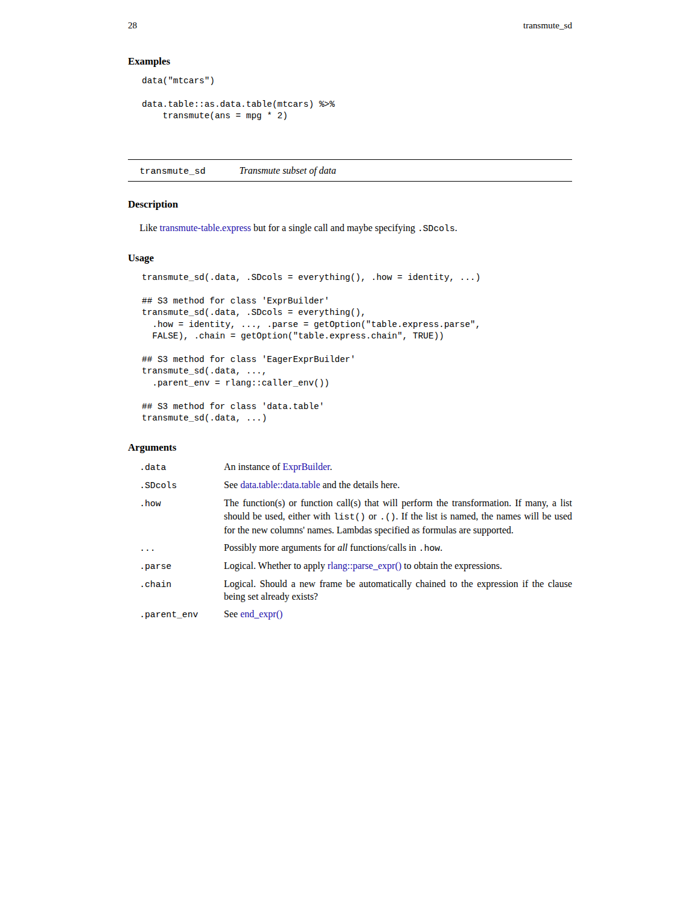28 transmute_sd
Examples
data("mtcars")

data.table::as.data.table(mtcars) %>%
    transmute(ans = mpg * 2)
transmute_sd Transmute subset of data
Description
Like transmute-table.express but for a single call and maybe specifying .SDcols.
Usage
transmute_sd(.data, .SDcols = everything(), .how = identity, ...)

## S3 method for class 'ExprBuilder'
transmute_sd(.data, .SDcols = everything(),
  .how = identity, ..., .parse = getOption("table.express.parse",
  FALSE), .chain = getOption("table.express.chain", TRUE))

## S3 method for class 'EagerExprBuilder'
transmute_sd(.data, ...,
  .parent_env = rlang::caller_env())

## S3 method for class 'data.table'
transmute_sd(.data, ...)
Arguments
.data
An instance of ExprBuilder.
.SDcols
See data.table::data.table and the details here.
.how
The function(s) or function call(s) that will perform the transformation. If many, a list should be used, either with list() or .(). If the list is named, the names will be used for the new columns' names. Lambdas specified as formulas are supported.
...
Possibly more arguments for all functions/calls in .how.
.parse
Logical. Whether to apply rlang::parse_expr() to obtain the expressions.
.chain
Logical. Should a new frame be automatically chained to the expression if the clause being set already exists?
.parent_env
See end_expr()